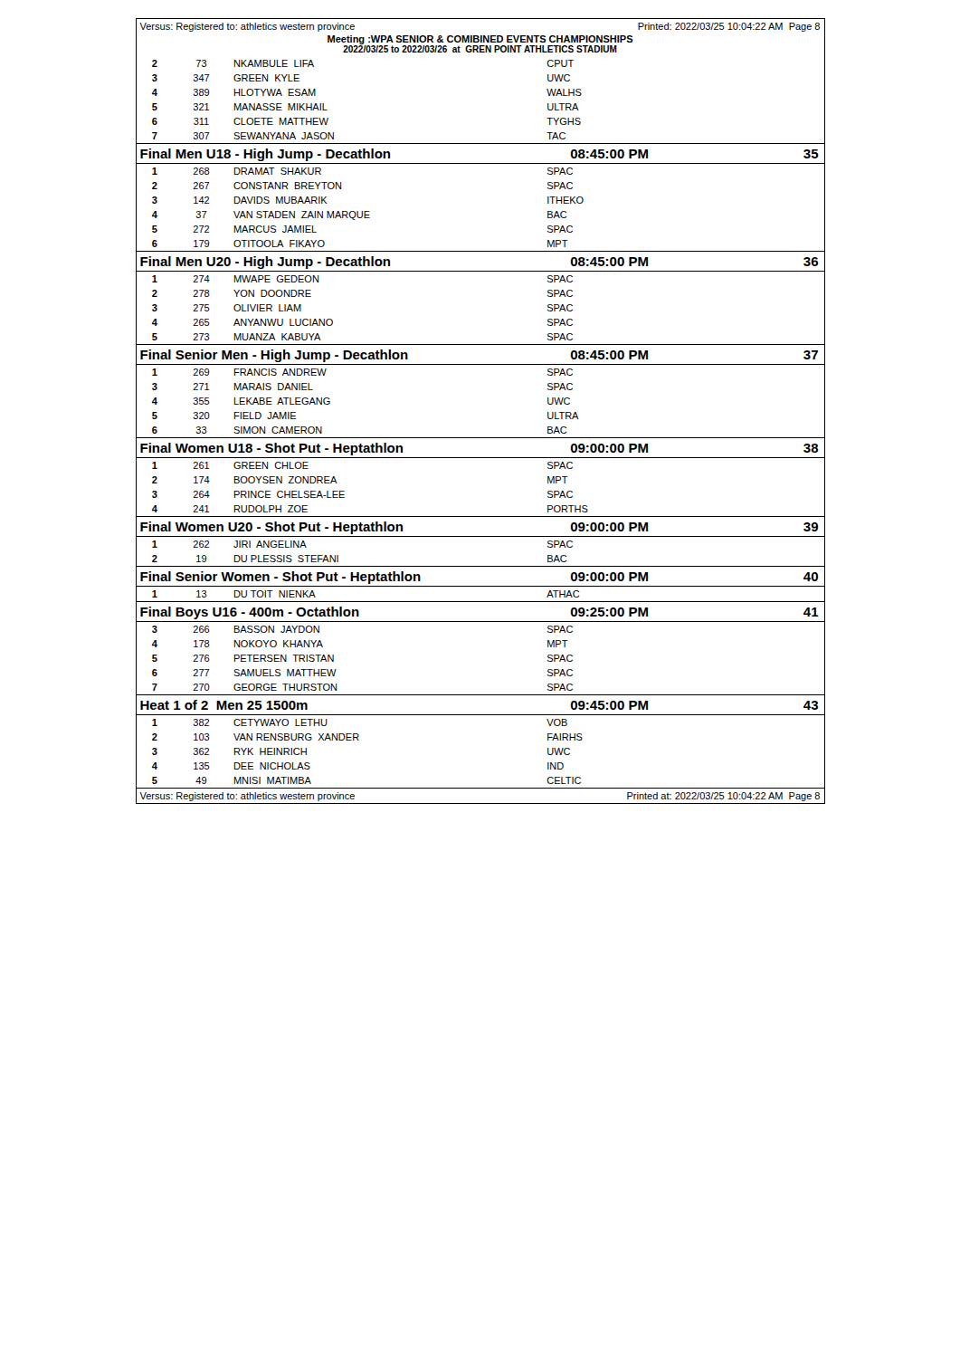Versus: Registered to: athletics western province Printed: 2022/03/25 10:04:22 AM Page 8
Meeting :WPA SENIOR & COMIBINED EVENTS CHAMPIONSHIPS
2022/03/25 to 2022/03/26 at GREN POINT ATHLETICS STADIUM
| 2 | 73 | NKAMBULE LIFA | CPUT | |
| 3 | 347 | GREEN KYLE | UWC | |
| 4 | 389 | HLOTYWA ESAM | WALHS | |
| 5 | 321 | MANASSE MIKHAIL | ULTRA | |
| 6 | 311 | CLOETE MATTHEW | TYGHS | |
| 7 | 307 | SEWANYANA JASON | TAC | |
| Final Men U18 - High Jump - Decathlon | 08:45:00 PM | 35 |
| 1 | 268 | DRAMAT SHAKUR | SPAC | |
| 2 | 267 | CONSTANR BREYTON | SPAC | |
| 3 | 142 | DAVIDS MUBAARIK | ITHEKO | |
| 4 | 37 | VAN STADEN ZAIN MARQUE | BAC | |
| 5 | 272 | MARCUS JAMIEL | SPAC | |
| 6 | 179 | OTITOOLA FIKAYO | MPT | |
| Final Men U20 - High Jump - Decathlon | 08:45:00 PM | 36 |
| 1 | 274 | MWAPE GEDEON | SPAC | |
| 2 | 278 | YON DOONDRE | SPAC | |
| 3 | 275 | OLIVIER LIAM | SPAC | |
| 4 | 265 | ANYANWU LUCIANO | SPAC | |
| 5 | 273 | MUANZA KABUYA | SPAC | |
| Final Senior Men - High Jump - Decathlon | 08:45:00 PM | 37 |
| 1 | 269 | FRANCIS ANDREW | SPAC | |
| 3 | 271 | MARAIS DANIEL | SPAC | |
| 4 | 355 | LEKABE ATLEGANG | UWC | |
| 5 | 320 | FIELD JAMIE | ULTRA | |
| 6 | 33 | SIMON CAMERON | BAC | |
| Final Women U18 - Shot Put - Heptathlon | 09:00:00 PM | 38 |
| 1 | 261 | GREEN CHLOE | SPAC | |
| 2 | 174 | BOOYSEN ZONDREA | MPT | |
| 3 | 264 | PRINCE CHELSEA-LEE | SPAC | |
| 4 | 241 | RUDOLPH ZOE | PORTHS | |
| Final Women U20 - Shot Put - Heptathlon | 09:00:00 PM | 39 |
| 1 | 262 | JIRI ANGELINA | SPAC | |
| 2 | 19 | DU PLESSIS STEFANI | BAC | |
| Final Senior Women - Shot Put - Heptathlon | 09:00:00 PM | 40 |
| 1 | 13 | DU TOIT NIENKA | ATHAC | |
| Final Boys U16 - 400m - Octathlon | 09:25:00 PM | 41 |
| 3 | 266 | BASSON JAYDON | SPAC | |
| 4 | 178 | NOKOYO KHANYA | MPT | |
| 5 | 276 | PETERSEN TRISTAN | SPAC | |
| 6 | 277 | SAMUELS MATTHEW | SPAC | |
| 7 | 270 | GEORGE THURSTON | SPAC | |
| Heat 1 of 2 Men 25 1500m | 09:45:00 PM | 43 |
| 1 | 382 | CETYWAYO LETHU | VOB | |
| 2 | 103 | VAN RENSBURG XANDER | FAIRHS | |
| 3 | 362 | RYK HEINRICH | UWC | |
| 4 | 135 | DEE NICHOLAS | IND | |
| 5 | 49 | MNISI MATIMBA | CELTIC | |
Versus: Registered to: athletics western province Printed at: 2022/03/25 10:04:22 AM Page 8